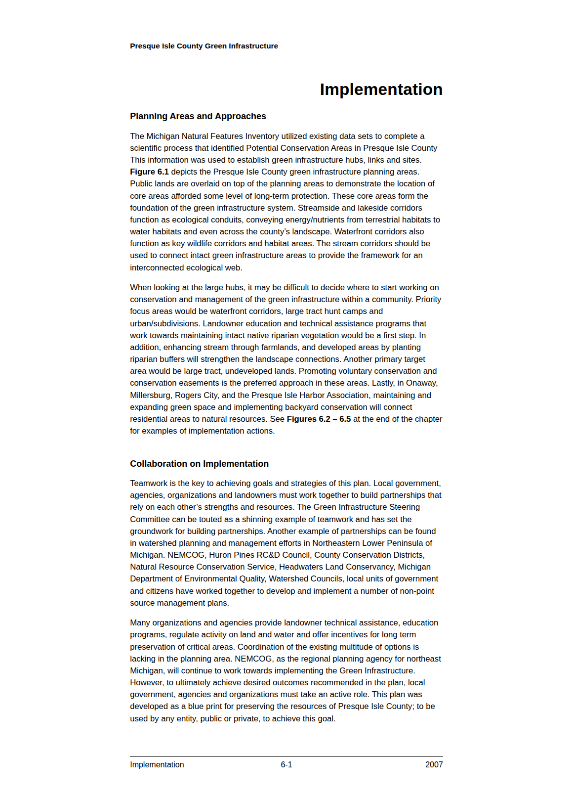Presque Isle County Green Infrastructure
Implementation
Planning Areas and Approaches
The Michigan Natural Features Inventory utilized existing data sets to complete a scientific process that identified Potential Conservation Areas in Presque Isle County This information was used to establish green infrastructure hubs, links and sites. Figure 6.1 depicts the Presque Isle County green infrastructure planning areas. Public lands are overlaid on top of the planning areas to demonstrate the location of core areas afforded some level of long-term protection. These core areas form the foundation of the green infrastructure system. Streamside and lakeside corridors function as ecological conduits, conveying energy/nutrients from terrestrial habitats to water habitats and even across the county’s landscape. Waterfront corridors also function as key wildlife corridors and habitat areas. The stream corridors should be used to connect intact green infrastructure areas to provide the framework for an interconnected ecological web.
When looking at the large hubs, it may be difficult to decide where to start working on conservation and management of the green infrastructure within a community. Priority focus areas would be waterfront corridors, large tract hunt camps and urban/subdivisions. Landowner education and technical assistance programs that work towards maintaining intact native riparian vegetation would be a first step. In addition, enhancing stream through farmlands, and developed areas by planting riparian buffers will strengthen the landscape connections. Another primary target area would be large tract, undeveloped lands. Promoting voluntary conservation and conservation easements is the preferred approach in these areas. Lastly, in Onaway, Millersburg, Rogers City, and the Presque Isle Harbor Association, maintaining and expanding green space and implementing backyard conservation will connect residential areas to natural resources. See Figures 6.2 – 6.5 at the end of the chapter for examples of implementation actions.
Collaboration on Implementation
Teamwork is the key to achieving goals and strategies of this plan. Local government, agencies, organizations and landowners must work together to build partnerships that rely on each other’s strengths and resources. The Green Infrastructure Steering Committee can be touted as a shinning example of teamwork and has set the groundwork for building partnerships. Another example of partnerships can be found in watershed planning and management efforts in Northeastern Lower Peninsula of Michigan. NEMCOG, Huron Pines RC&D Council, County Conservation Districts, Natural Resource Conservation Service, Headwaters Land Conservancy, Michigan Department of Environmental Quality, Watershed Councils, local units of government and citizens have worked together to develop and implement a number of non-point source management plans.
Many organizations and agencies provide landowner technical assistance, education programs, regulate activity on land and water and offer incentives for long term preservation of critical areas. Coordination of the existing multitude of options is lacking in the planning area. NEMCOG, as the regional planning agency for northeast Michigan, will continue to work towards implementing the Green Infrastructure. However, to ultimately achieve desired outcomes recommended in the plan, local government, agencies and organizations must take an active role. This plan was developed as a blue print for preserving the resources of Presque Isle County; to be used by any entity, public or private, to achieve this goal.
Implementation
6-1
2007